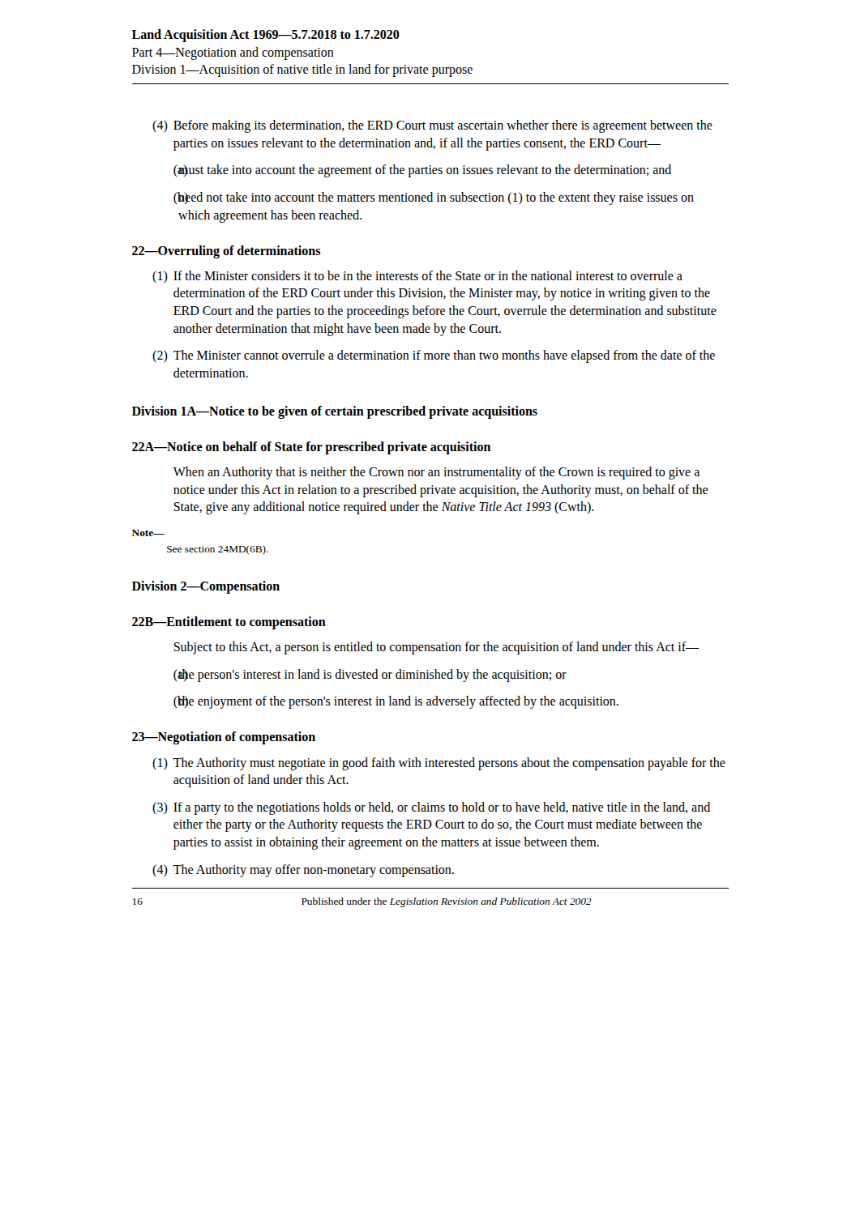Land Acquisition Act 1969—5.7.2018 to 1.7.2020
Part 4—Negotiation and compensation
Division 1—Acquisition of native title in land for private purpose
(4)
Before making its determination, the ERD Court must ascertain whether there is agreement between the parties on issues relevant to the determination and, if all the parties consent, the ERD Court—
(a)
must take into account the agreement of the parties on issues relevant to the determination; and
(b)
need not take into account the matters mentioned in subsection (1) to the extent they raise issues on which agreement has been reached.
22—Overruling of determinations
(1)
If the Minister considers it to be in the interests of the State or in the national interest to overrule a determination of the ERD Court under this Division, the Minister may, by notice in writing given to the ERD Court and the parties to the proceedings before the Court, overrule the determination and substitute another determination that might have been made by the Court.
(2)
The Minister cannot overrule a determination if more than two months have elapsed from the date of the determination.
Division 1A—Notice to be given of certain prescribed private acquisitions
22A—Notice on behalf of State for prescribed private acquisition
When an Authority that is neither the Crown nor an instrumentality of the Crown is required to give a notice under this Act in relation to a prescribed private acquisition, the Authority must, on behalf of the State, give any additional notice required under the Native Title Act 1993 (Cwth).
Note—
See section 24MD(6B).
Division 2—Compensation
22B—Entitlement to compensation
Subject to this Act, a person is entitled to compensation for the acquisition of land under this Act if—
(a)
the person's interest in land is divested or diminished by the acquisition; or
(b)
the enjoyment of the person's interest in land is adversely affected by the acquisition.
23—Negotiation of compensation
(1)
The Authority must negotiate in good faith with interested persons about the compensation payable for the acquisition of land under this Act.
(3)
If a party to the negotiations holds or held, or claims to hold or to have held, native title in the land, and either the party or the Authority requests the ERD Court to do so, the Court must mediate between the parties to assist in obtaining their agreement on the matters at issue between them.
(4)
The Authority may offer non-monetary compensation.
16
Published under the Legislation Revision and Publication Act 2002